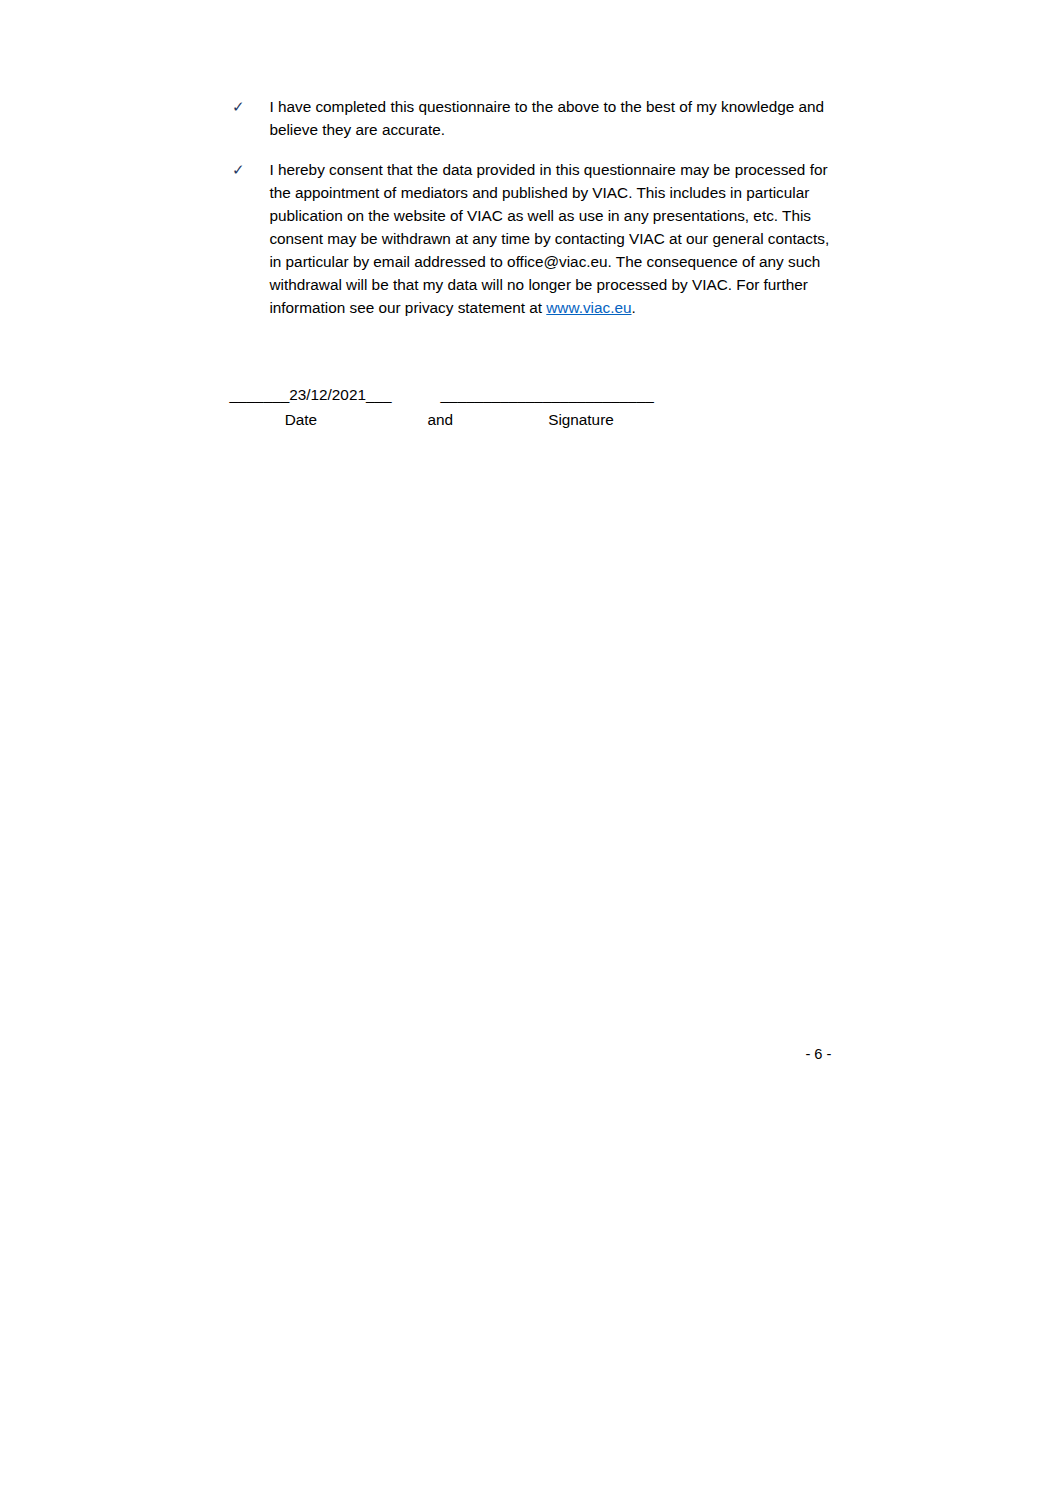✓ I have completed this questionnaire to the above to the best of my knowledge and believe they are accurate.
✓ I hereby consent that the data provided in this questionnaire may be processed for the appointment of mediators and published by VIAC. This includes in particular publication on the website of VIAC as well as use in any presentations, etc. This consent may be withdrawn at any time by contacting VIAC at our general contacts, in particular by email addressed to office@viac.eu. The consequence of any such withdrawal will be that my data will no longer be processed by VIAC. For further information see our privacy statement at www.viac.eu.
_______23/12/2021___ _________________________
Date and Signature
- 6 -